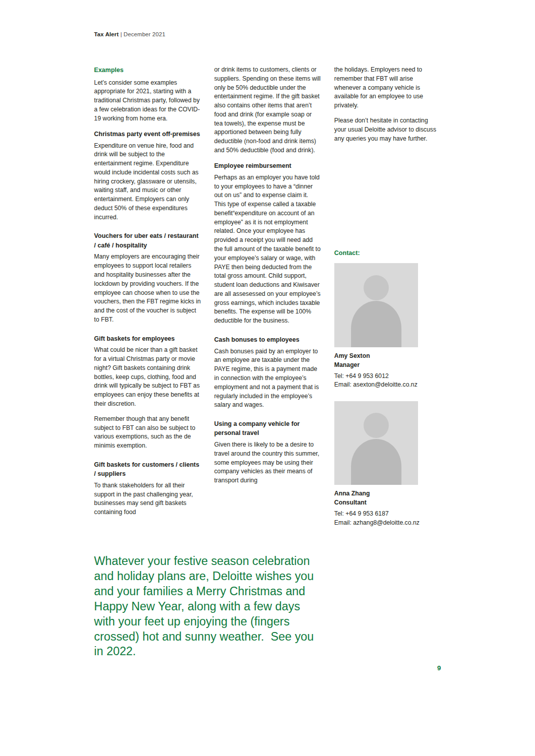Tax Alert | December 2021
Examples
Let’s consider some examples appropriate for 2021, starting with a traditional Christmas party, followed by a few celebration ideas for the COVID-19 working from home era.
Christmas party event off-premises
Expenditure on venue hire, food and drink will be subject to the entertainment regime. Expenditure would include incidental costs such as hiring crockery, glassware or utensils, waiting staff, and music or other entertainment. Employers can only deduct 50% of these expenditures incurred.
Vouchers for uber eats / restaurant / café / hospitality
Many employers are encouraging their employees to support local retailers and hospitality businesses after the lockdown by providing vouchers. If the employee can choose when to use the vouchers, then the FBT regime kicks in and the cost of the voucher is subject to FBT.
Gift baskets for employees
What could be nicer than a gift basket for a virtual Christmas party or movie night? Gift baskets containing drink bottles, keep cups, clothing, food and drink will typically be subject to FBT as employees can enjoy these benefits at their discretion.
Remember though that any benefit subject to FBT can also be subject to various exemptions, such as the de minimis exemption.
Gift baskets for customers / clients / suppliers
To thank stakeholders for all their support in the past challenging year, businesses may send gift baskets containing food
or drink items to customers, clients or suppliers. Spending on these items will only be 50% deductible under the entertainment regime. If the gift basket also contains other items that aren’t food and drink (for example soap or tea towels), the expense must be apportioned between being fully deductible (non-food and drink items) and 50% deductible (food and drink).
Employee reimbursement
Perhaps as an employer you have told to your employees to have a “dinner out on us” and to expense claim it. This type of expense called a taxable benefit“expenditure on account of an employee” as it is not employment related. Once your employee has provided a receipt you will need add the full amount of the taxable benefit to your employee’s salary or wage, with PAYE then being deducted from the total gross amount. Child support, student loan deductions and Kiwisaver are all assesessed on your employee’s gross earnings, which includes taxable benefits. The expense will be 100% deductible for the business.
Cash bonuses to employees
Cash bonuses paid by an employer to an employee are taxable under the PAYE regime, this is a payment made in connection with the employee’s employment and not a payment that is regularly included in the employee’s salary and wages.
Using a company vehicle for personal travel
Given there is likely to be a desire to travel around the country this summer, some employees may be using their company vehicles as their means of transport during
the holidays. Employers need to remember that FBT will arise whenever a company vehicle is available for an employee to use privately.
Please don’t hesitate in contacting your usual Deloitte advisor to discuss any queries you may have further.
Contact:
Amy Sexton
Manager
Tel: +64 9 953 6012
Email: asexton@deloitte.co.nz
Anna Zhang
Consultant
Tel: +64 9 953 6187
Email: azhang8@deloitte.co.nz
Whatever your festive season celebration and holiday plans are, Deloitte wishes you and your families a Merry Christmas and Happy New Year, along with a few days with your feet up enjoying the (fingers crossed) hot and sunny weather. See you in 2022.
9